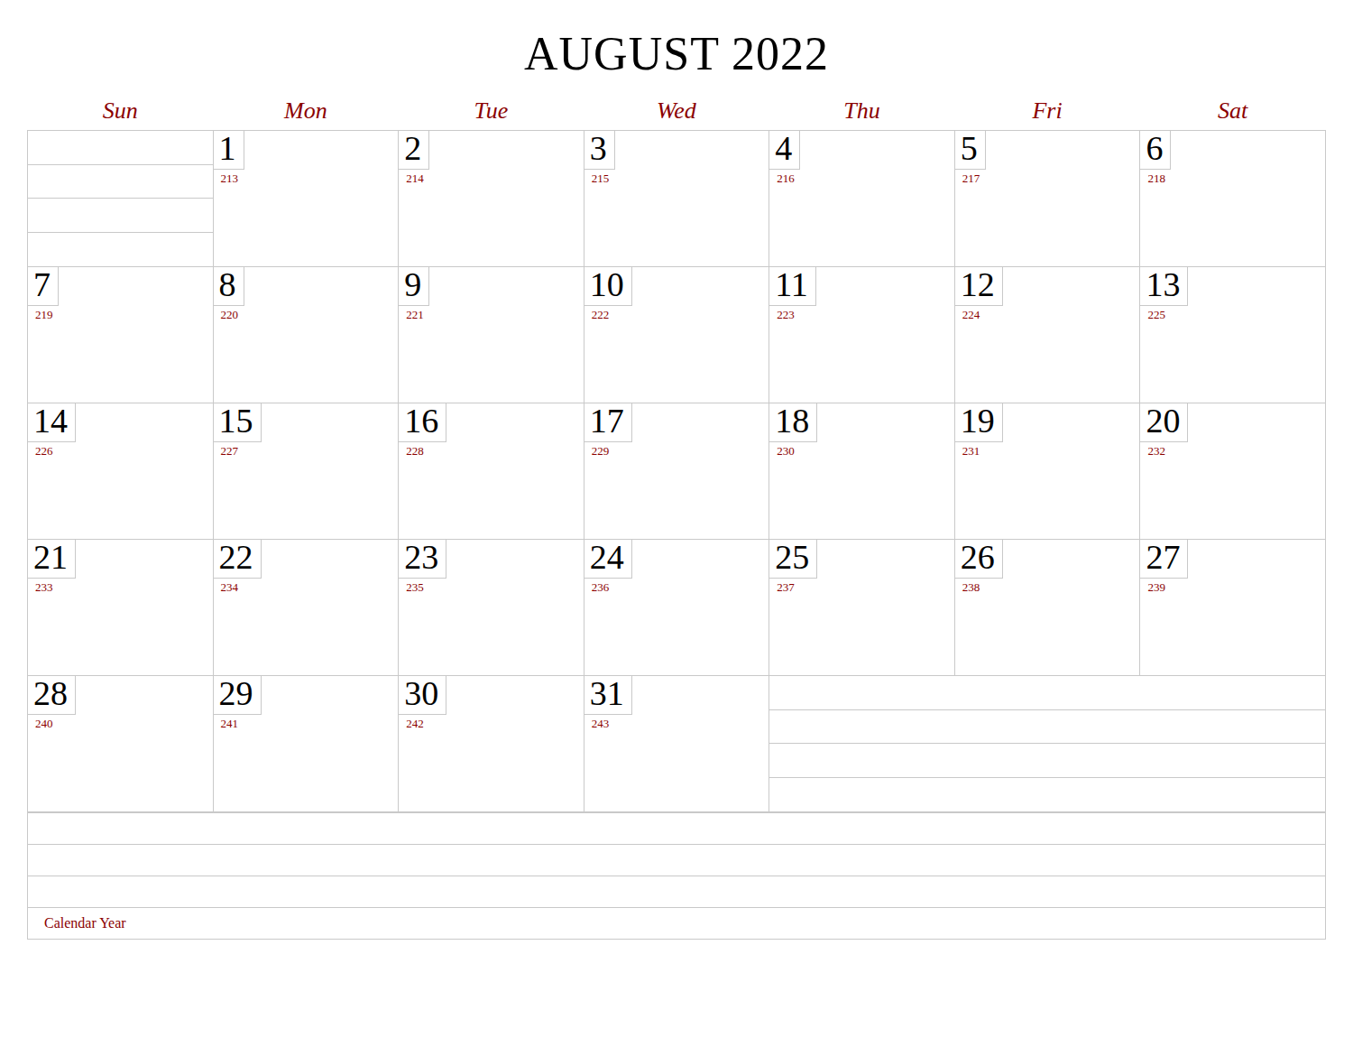AUGUST 2022
| Sun | Mon | Tue | Wed | Thu | Fri | Sat |
| --- | --- | --- | --- | --- | --- | --- |
| | 1 213 | 2 214 | 3 215 | 4 216 | 5 217 | 6 218 |
| 7 219 | 8 220 | 9 221 | 10 222 | 11 223 | 12 224 | 13 225 |
| 14 226 | 15 227 | 16 228 | 17 229 | 18 230 | 19 231 | 20 232 |
| 21 233 | 22 234 | 23 235 | 24 236 | 25 237 | 26 238 | 27 239 |
| 28 240 | 29 241 | 30 242 | 31 243 | |
| Calendar Year |